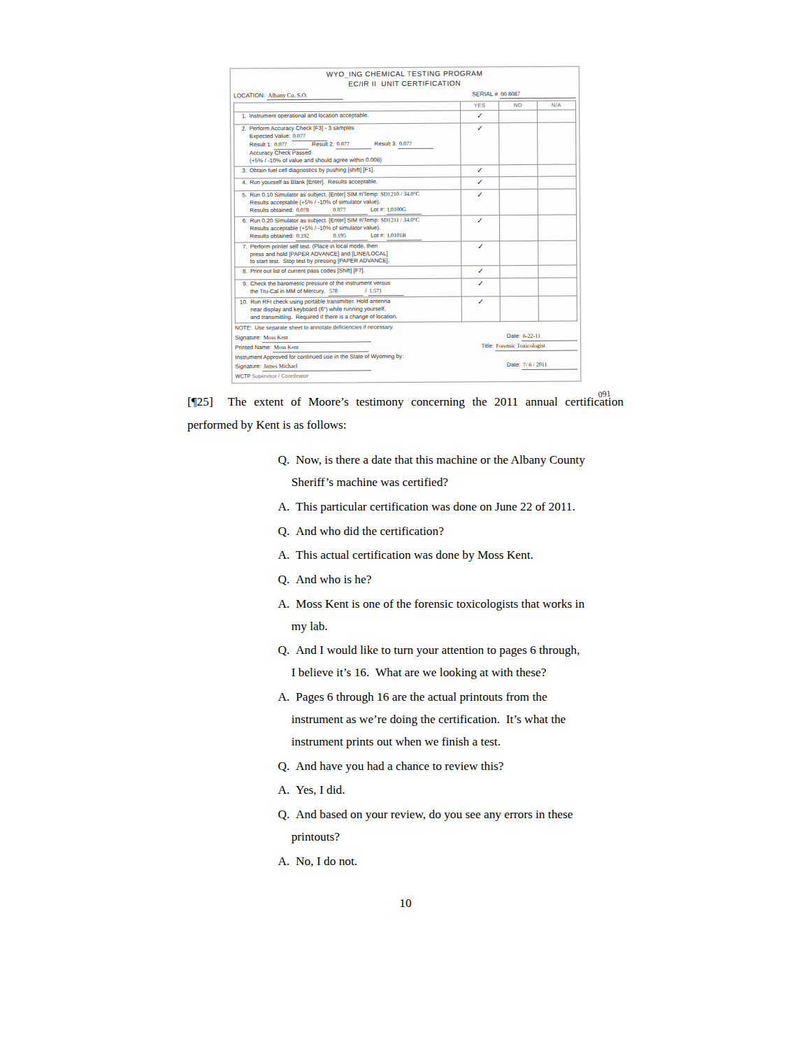WYO_ING CHEMICAL TESTING PROGRAM EC/IR II UNIT CERTIFICATION
LOCATION: Albany Co. S.O. SERIAL # 00 8087
| | YES | NO | N/A |
| --- | --- | --- | --- |
| 1. | Instrument operational and location acceptable. | ✓ | | |
| 2. | Perform Accuracy Check [F3] - 3 samples Expected Value: 0.077 Result 1: 0.077 Result 2: 0.077 Result 3: 0.077 Accuracy Check Passed (+5% / -10% of value and should agree within 0.008) | ✓ | | |
| 3. | Obtain fuel cell diagnostics by pushing [shift] [F1]. | ✓ | | |
| 4. | Run yourself as Blank [Enter]. Results acceptable. | ✓ | | |
| 5. | Run 0.10 Simulator as subject. [Enter] SIM #/Temp: SD1210 / 34.0°C Results acceptable (+5% / -10% of simulator value). Results obtained: 0.078 0.077 Lot #: L0100G | ✓ | | |
| 6. | Run 0.20 Simulator as subject. [Enter] SIM #/Temp: SD1211 / 34.0°C Results acceptable (+5% / -10% of simulator value). Results obtained: 0.192 0.195 Lot #: L0101B | ✓ | | |
| 7. | Perform printer self test. (Place in local mode, then press and hold [PAPER ADVANCE] and [LINE/LOCAL] to start test. Stop test by pressing [PAPER ADVANCE]. | ✓ | | |
| 8. | Print out list of current pass codes [Shift] [F7]. | ✓ | | |
| 9. | Check the barometric pressure of the instrument versus the Tru-Cal in MM of Mercury. 578 / 1.571 | ✓ | | |
| 10. | Run RFI check using portable transmitter. Hold antenna near display and keyboard (6") while running yourself, and transmitting. Required if there is a change of location. | ✓ | | |
NOTE: Use separate sheet to annotate deficiencies if necessary.
Signature: Moss Kent Date: 6-22-11
Printed Name: Moss Kent Title: Forensic Toxicologist
Instrument Approved for continued use in the State of Wyoming by:
Signature: James Michael Date: 7/ 6 / 2011
WCTP Supervisor / Coordinator
091
[¶25] The extent of Moore’s testimony concerning the 2011 annual certification performed by Kent is as follows:
Q. Now, is there a date that this machine or the Albany County Sheriff’s machine was certified?
A. This particular certification was done on June 22 of 2011.
Q. And who did the certification?
A. This actual certification was done by Moss Kent.
Q. And who is he?
A. Moss Kent is one of the forensic toxicologists that works in my lab.
Q. And I would like to turn your attention to pages 6 through, I believe it’s 16. What are we looking at with these?
A. Pages 6 through 16 are the actual printouts from the instrument as we’re doing the certification. It’s what the instrument prints out when we finish a test.
Q. And have you had a chance to review this?
A. Yes, I did.
Q. And based on your review, do you see any errors in these printouts?
A. No, I do not.
10